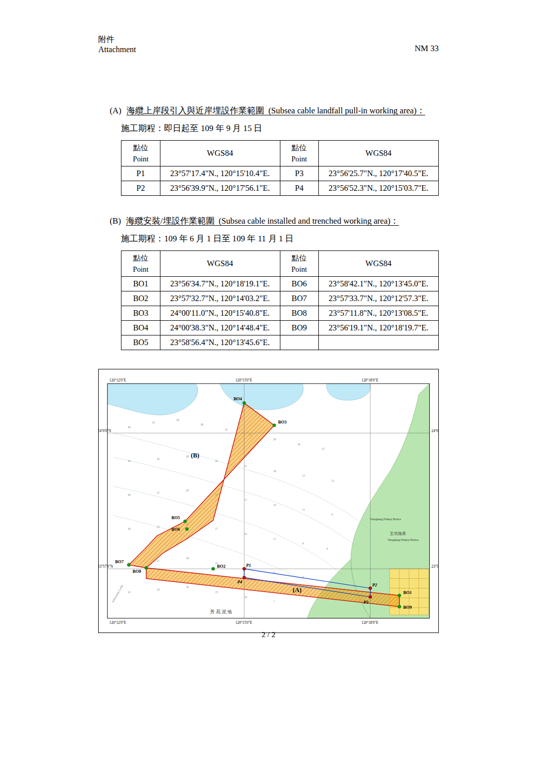附件
Attachment
NM 33
(A) 海纜上岸段引入與近岸埋設作業範圍 (Subsea cable landfall pull-in working area)：
施工期程：即日起至 109 年 9 月 15 日
| 點位 Point | WGS84 | 點位 Point | WGS84 |
| --- | --- | --- | --- |
| P1 | 23°57'17.4"N., 120°15'10.4"E. | P3 | 23°56'25.7"N., 120°17'40.5"E. |
| P2 | 23°56'39.9"N., 120°17'56.1"E. | P4 | 23°56'52.3"N., 120°15'03.7"E. |
(B) 海纜安裝/埋設作業範圍 (Subsea cable installed and trenched working area)：
施工期程：109 年 6 月 1 日至 109 年 11 月 1 日
| 點位 Point | WGS84 | 點位 Point | WGS84 |
| --- | --- | --- | --- |
| BO1 | 23°56'34.7"N., 120°18'19.1"E. | BO6 | 23°58'42.1"N., 120°13'45.0"E. |
| BO2 | 23°57'32.7"N., 120°14'03.2"E. | BO7 | 23°57'33.7"N., 120°12'57.3"E. |
| BO3 | 24°00'11.0"N., 120°15'40.8"E. | BO8 | 23°57'11.8"N., 120°13'08.5"E. |
| BO4 | 24°00'38.3"N., 120°14'48.4"E. | BO9 | 23°56'19.1"N., 120°18'19.7"E. |
| BO5 | 23°58'56.4"N., 120°13'45.6"E. | | |
403530 282522 201815 363228 242118 1512 302724 201714 119 262320 171411 86 242118 15129 6 221916 13107 BO4 BO3 BO5 BO6 BO7 BO8 BO2 BO1 BO9 P1 P4 P2 P3 (B) (A) 王功漁港 Wangkung Fishery Harbor Wangkung Fishery Harbor 芳 苑 泥 地 Submarine Cable 120°15'0"E 120°18'0"E 120°12'0"E 120°15'0"E 120°18'0"E 120°12'0"E 24°0'0"N 23°57'0"N 24°0'0"N 23°57'0"N
2 / 2